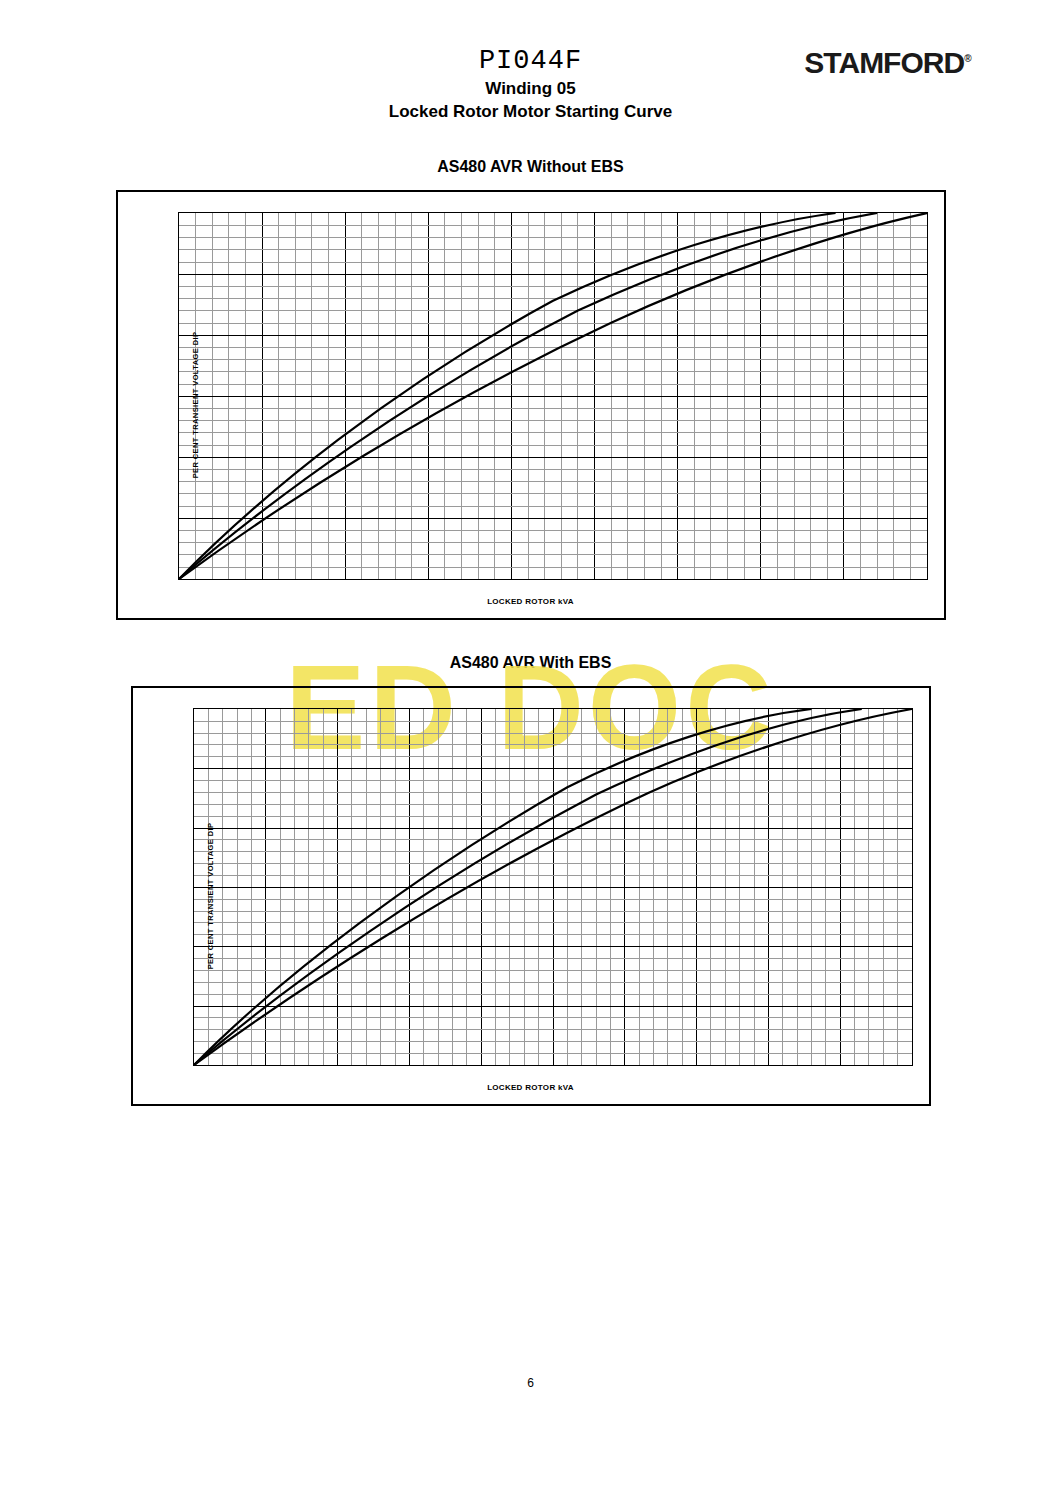ED DOC
STAMFORD®
PI044F
Winding 05
Locked Rotor Motor Starting Curve
AS480 AVR Without EBS
220V
230V
240V
30
25
20
15
10
5
0
0
1
2
3
4
5
6
7
8
9
PER CENT TRANSIENT VOLTAGE DIP
LOCKED ROTOR kVA
AS480 AVR With EBS
220V
230V
240V
30
25
20
15
10
5
0
0
1
2
3
4
5
6
7
8
9
10
PER CENT TRANSIENT VOLTAGE DIP
LOCKED ROTOR kVA
6